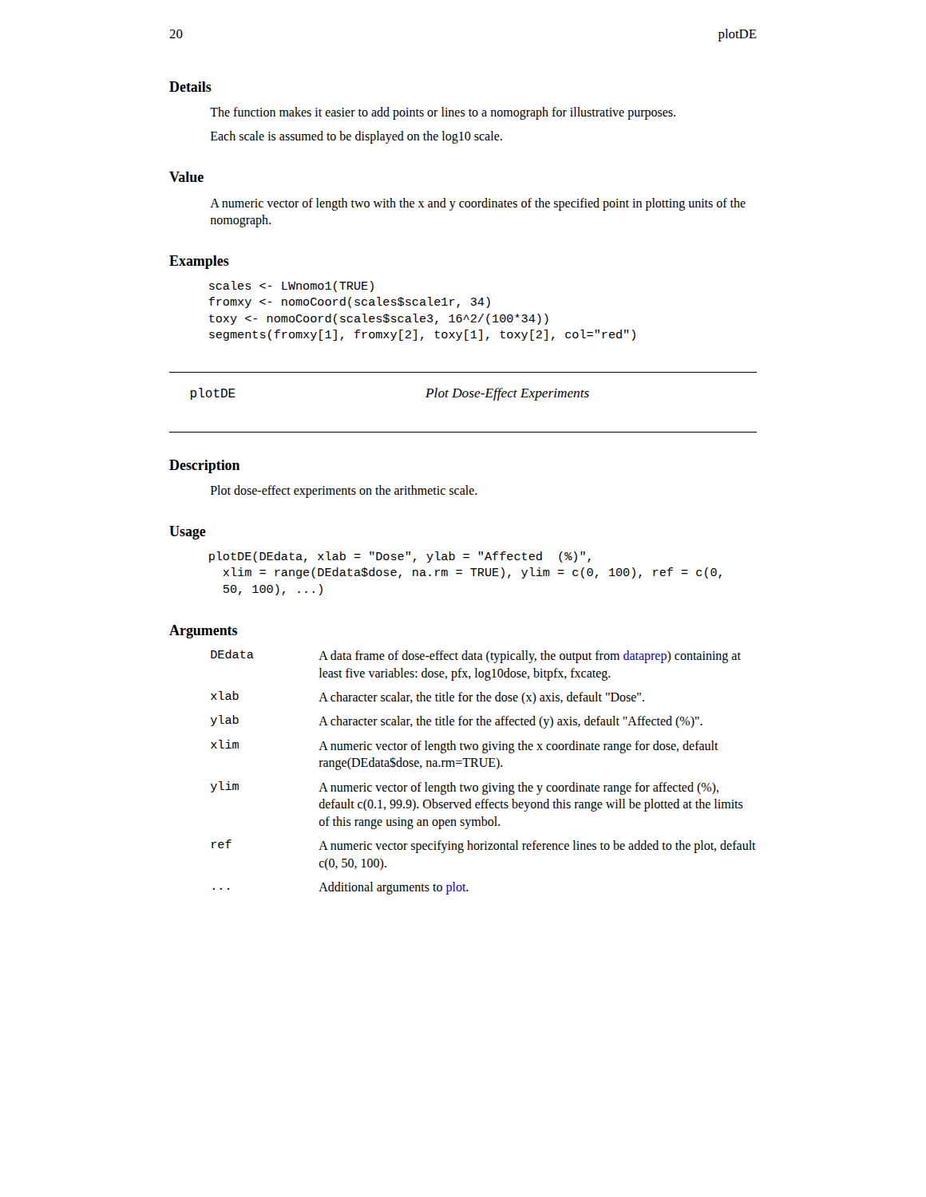20 plotDE
Details
The function makes it easier to add points or lines to a nomograph for illustrative purposes.
Each scale is assumed to be displayed on the log10 scale.
Value
A numeric vector of length two with the x and y coordinates of the specified point in plotting units of the nomograph.
Examples
scales <- LWnomo1(TRUE)
fromxy <- nomoCoord(scales$scale1r, 34)
toxy <- nomoCoord(scales$scale3, 16^2/(100*34))
segments(fromxy[1], fromxy[2], toxy[1], toxy[2], col="red")
plotDE Plot Dose-Effect Experiments
Description
Plot dose-effect experiments on the arithmetic scale.
Usage
plotDE(DEdata, xlab = "Dose", ylab = "Affected  (%)",
  xlim = range(DEdata$dose, na.rm = TRUE), ylim = c(0, 100), ref = c(0,
  50, 100), ...)
Arguments
DEdata
A data frame of dose-effect data (typically, the output from dataprep) containing at least five variables: dose, pfx, log10dose, bitpfx, fxcateg.
xlab
A character scalar, the title for the dose (x) axis, default "Dose".
ylab
A character scalar, the title for the affected (y) axis, default "Affected (%)".
xlim
A numeric vector of length two giving the x coordinate range for dose, default range(DEdata$dose, na.rm=TRUE).
ylim
A numeric vector of length two giving the y coordinate range for affected (%), default c(0.1, 99.9). Observed effects beyond this range will be plotted at the limits of this range using an open symbol.
ref
A numeric vector specifying horizontal reference lines to be added to the plot, default c(0, 50, 100).
...
Additional arguments to plot.